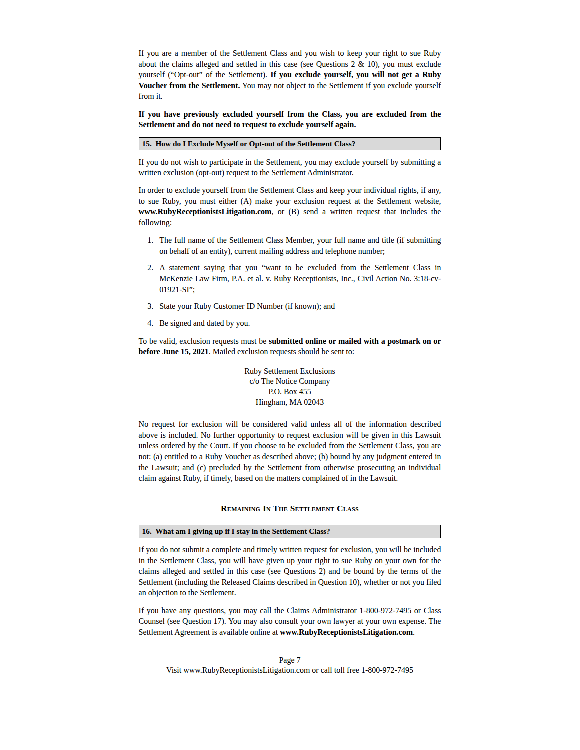If you are a member of the Settlement Class and you wish to keep your right to sue Ruby about the claims alleged and settled in this case (see Questions 2 & 10), you must exclude yourself (“Opt-out” of the Settlement). If you exclude yourself, you will not get a Ruby Voucher from the Settlement. You may not object to the Settlement if you exclude yourself from it.
If you have previously excluded yourself from the Class, you are excluded from the Settlement and do not need to request to exclude yourself again.
15. How do I Exclude Myself or Opt-out of the Settlement Class?
If you do not wish to participate in the Settlement, you may exclude yourself by submitting a written exclusion (opt-out) request to the Settlement Administrator.
In order to exclude yourself from the Settlement Class and keep your individual rights, if any, to sue Ruby, you must either (A) make your exclusion request at the Settlement website, www.RubyReceptionistsLitigation.com, or (B) send a written request that includes the following:
The full name of the Settlement Class Member, your full name and title (if submitting on behalf of an entity), current mailing address and telephone number;
A statement saying that you “want to be excluded from the Settlement Class in McKenzie Law Firm, P.A. et al. v. Ruby Receptionists, Inc., Civil Action No. 3:18-cv-01921-SI”;
State your Ruby Customer ID Number (if known); and
Be signed and dated by you.
To be valid, exclusion requests must be submitted online or mailed with a postmark on or before June 15, 2021. Mailed exclusion requests should be sent to:
Ruby Settlement Exclusions
c/o The Notice Company
P.O. Box 455
Hingham, MA 02043
No request for exclusion will be considered valid unless all of the information described above is included. No further opportunity to request exclusion will be given in this Lawsuit unless ordered by the Court. If you choose to be excluded from the Settlement Class, you are not: (a) entitled to a Ruby Voucher as described above; (b) bound by any judgment entered in the Lawsuit; and (c) precluded by the Settlement from otherwise prosecuting an individual claim against Ruby, if timely, based on the matters complained of in the Lawsuit.
Remaining In The Settlement Class
16. What am I giving up if I stay in the Settlement Class?
If you do not submit a complete and timely written request for exclusion, you will be included in the Settlement Class, you will have given up your right to sue Ruby on your own for the claims alleged and settled in this case (see Questions 2) and be bound by the terms of the Settlement (including the Released Claims described in Question 10), whether or not you filed an objection to the Settlement.
If you have any questions, you may call the Claims Administrator 1-800-972-7495 or Class Counsel (see Question 17). You may also consult your own lawyer at your own expense. The Settlement Agreement is available online at www.RubyReceptionistsLitigation.com.
Page 7
Visit www.RubyReceptionistsLitigation.com or call toll free 1-800-972-7495